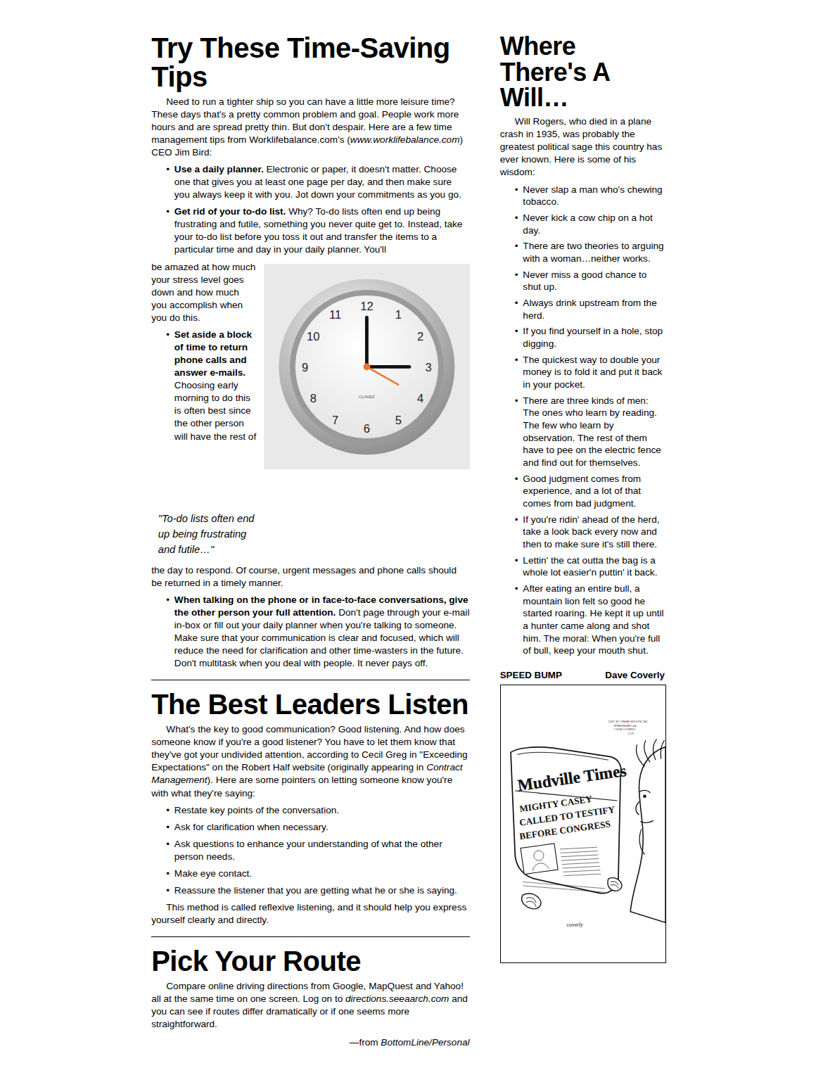Try These Time-Saving Tips
Need to run a tighter ship so you can have a little more leisure time? These days that's a pretty common problem and goal. People work more hours and are spread pretty thin. But don't despair. Here are a few time management tips from Worklifebalance.com's (www.worklifebalance.com) CEO Jim Bird:
Use a daily planner. Electronic or paper, it doesn't matter. Choose one that gives you at least one page per day, and then make sure you always keep it with you. Jot down your commitments as you go.
Get rid of your to-do list. Why? To-do lists often end up being frustrating and futile, something you never quite get to. Instead, take your to-do list before you toss it out and transfer the items to a particular time and day in your daily planner. You'll
12 1 2 3 4 5 6 7 8 9 10 11 CLAVEZ
be amazed at how much your stress level goes down and how much you accomplish when you do this.
"To-do lists often end up being frustrating and futile…"
Set aside a block of time to return phone calls and answer e-mails. Choosing early morning to do this is often best since the other person will have the rest of
the day to respond. Of course, urgent messages and phone calls should be returned in a timely manner.
When talking on the phone or in face-to-face conversations, give the other person your full attention. Don't page through your e-mail in-box or fill out your daily planner when you're talking to someone. Make sure that your communication is clear and focused, which will reduce the need for clarification and other time-wasters in the future. Don't multitask when you deal with people. It never pays off.
The Best Leaders Listen
What's the key to good communication? Good listening. And how does someone know if you're a good listener? You have to let them know that they've got your undivided attention, according to Cecil Greg in "Exceeding Expectations" on the Robert Half website (originally appearing in Contract Management). Here are some pointers on letting someone know you're with what they're saying:
Restate key points of the conversation.
Ask for clarification when necessary.
Ask questions to enhance your understanding of what the other person needs.
Make eye contact.
Reassure the listener that you are getting what he or she is saying.
This method is called reflexive listening, and it should help you express yourself clearly and directly.
Pick Your Route
Compare online driving directions from Google, MapQuest and Yahoo! all at the same time on one screen. Log on to directions.seeaarch.com and you can see if routes differ dramatically or if one seems more straightforward.
—from BottomLine/Personal
Where There's A Will…
Will Rogers, who died in a plane crash in 1935, was probably the greatest political sage this country has ever known. Here is some of his wisdom:
Never slap a man who's chewing tobacco.
Never kick a cow chip on a hot day.
There are two theories to arguing with a woman…neither works.
Never miss a good chance to shut up.
Always drink upstream from the herd.
If you find yourself in a hole, stop digging.
The quickest way to double your money is to fold it and put it back in your pocket.
There are three kinds of men: The ones who learn by reading. The few who learn by observation. The rest of them have to pee on the electric fence and find out for themselves.
Good judgment comes from experience, and a lot of that comes from bad judgment.
If you're ridin' ahead of the herd, take a look back every now and then to make sure it's still there.
Lettin' the cat outta the bag is a whole lot easier'n puttin' it back.
After eating an entire bull, a mountain lion felt so good he started roaring. He kept it up until a hunter came along and shot him. The moral: When you're full of bull, keep your mouth shut.
SPEED BUMP Dave Coverly
DIST. BY CREATORS SYN. INC. SPEEDBUMP.com ©2008 COVERLY 2-23 Mudville Times MIGHTY CASEY CALLED TO TESTIFY BEFORE CONGRESS coverly